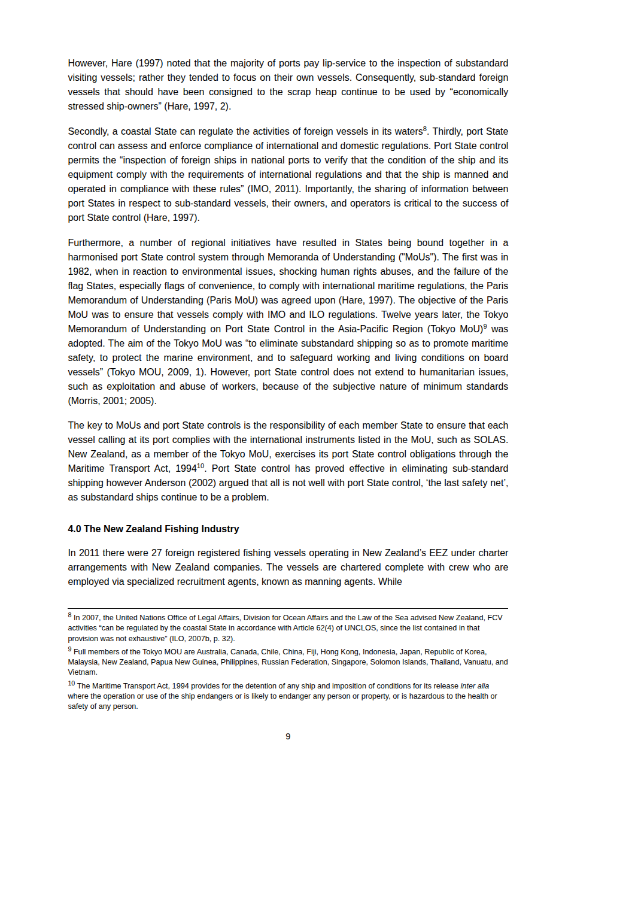However, Hare (1997) noted that the majority of ports pay lip-service to the inspection of substandard visiting vessels; rather they tended to focus on their own vessels. Consequently, sub-standard foreign vessels that should have been consigned to the scrap heap continue to be used by “economically stressed ship-owners” (Hare, 1997, 2).
Secondly, a coastal State can regulate the activities of foreign vessels in its waters8. Thirdly, port State control can assess and enforce compliance of international and domestic regulations. Port State control permits the “inspection of foreign ships in national ports to verify that the condition of the ship and its equipment comply with the requirements of international regulations and that the ship is manned and operated in compliance with these rules” (IMO, 2011). Importantly, the sharing of information between port States in respect to sub-standard vessels, their owners, and operators is critical to the success of port State control (Hare, 1997).
Furthermore, a number of regional initiatives have resulted in States being bound together in a harmonised port State control system through Memoranda of Understanding ("MoUs"). The first was in 1982, when in reaction to environmental issues, shocking human rights abuses, and the failure of the flag States, especially flags of convenience, to comply with international maritime regulations, the Paris Memorandum of Understanding (Paris MoU) was agreed upon (Hare, 1997). The objective of the Paris MoU was to ensure that vessels comply with IMO and ILO regulations. Twelve years later, the Tokyo Memorandum of Understanding on Port State Control in the Asia-Pacific Region (Tokyo MoU)9 was adopted. The aim of the Tokyo MoU was “to eliminate substandard shipping so as to promote maritime safety, to protect the marine environment, and to safeguard working and living conditions on board vessels” (Tokyo MOU, 2009, 1). However, port State control does not extend to humanitarian issues, such as exploitation and abuse of workers, because of the subjective nature of minimum standards (Morris, 2001; 2005).
The key to MoUs and port State controls is the responsibility of each member State to ensure that each vessel calling at its port complies with the international instruments listed in the MoU, such as SOLAS. New Zealand, as a member of the Tokyo MoU, exercises its port State control obligations through the Maritime Transport Act, 199410. Port State control has proved effective in eliminating sub-standard shipping however Anderson (2002) argued that all is not well with port State control, ‘the last safety net’, as substandard ships continue to be a problem.
4.0 The New Zealand Fishing Industry
In 2011 there were 27 foreign registered fishing vessels operating in New Zealand’s EEZ under charter arrangements with New Zealand companies. The vessels are chartered complete with crew who are employed via specialized recruitment agents, known as manning agents. While
8 In 2007, the United Nations Office of Legal Affairs, Division for Ocean Affairs and the Law of the Sea advised New Zealand, FCV activities “can be regulated by the coastal State in accordance with Article 62(4) of UNCLOS, since the list contained in that provision was not exhaustive” (ILO, 2007b, p. 32).
9 Full members of the Tokyo MOU are Australia, Canada, Chile, China, Fiji, Hong Kong, Indonesia, Japan, Republic of Korea, Malaysia, New Zealand, Papua New Guinea, Philippines, Russian Federation, Singapore, Solomon Islands, Thailand, Vanuatu, and Vietnam.
10 The Maritime Transport Act, 1994 provides for the detention of any ship and imposition of conditions for its release inter alia where the operation or use of the ship endangers or is likely to endanger any person or property, or is hazardous to the health or safety of any person.
9